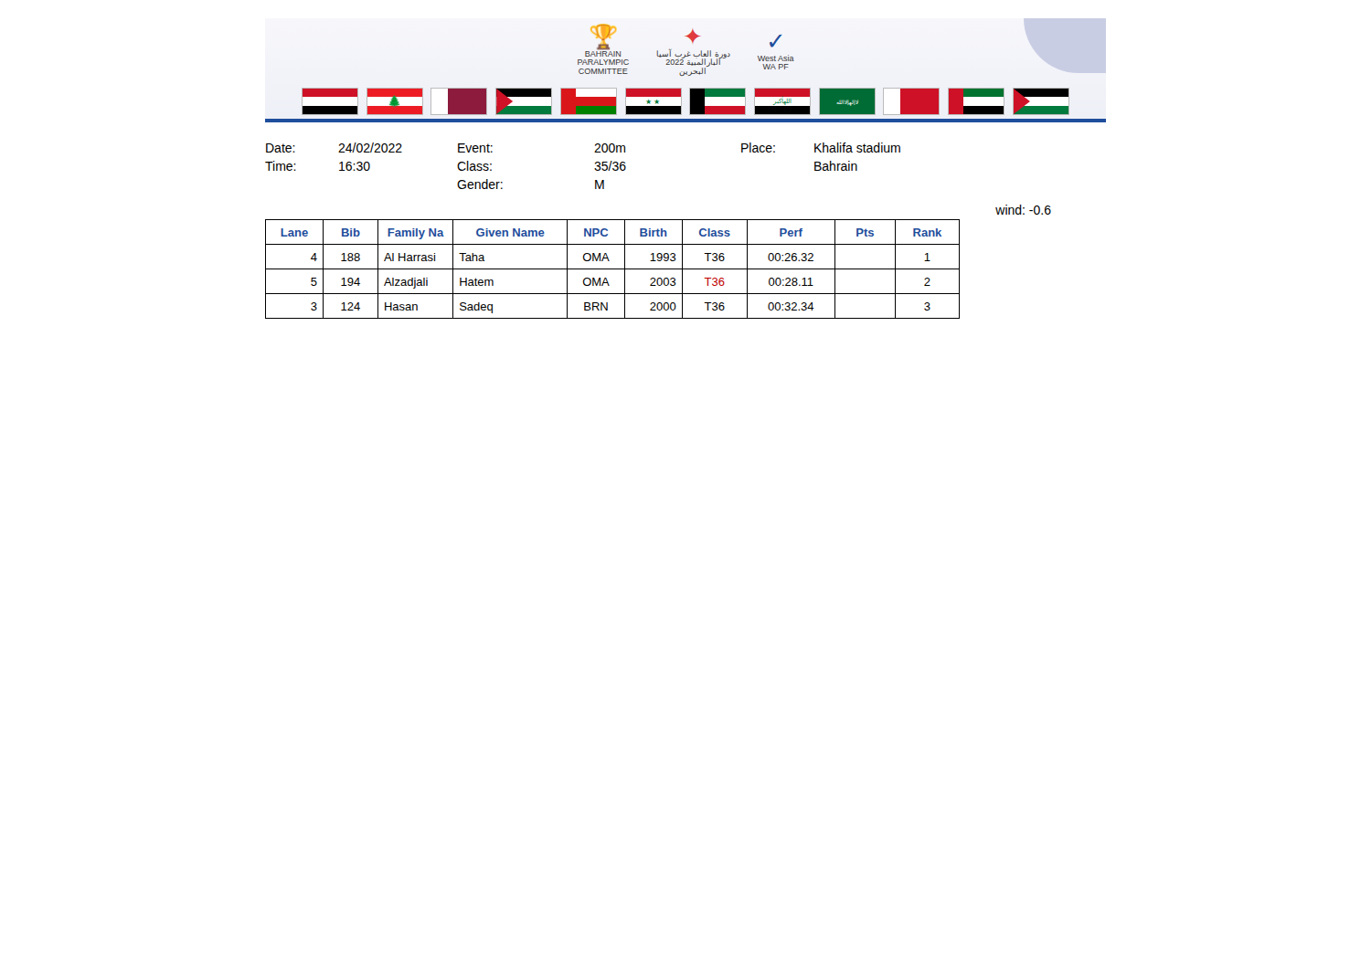🏆BAHRAIN
PARALYMPIC
COMMITTEE
✦دورة العاب غرب آسيا
البارالمبية 2022
البحرين
✓West Asia
WA PF
| Date: | 24/02/2022 | Event: | 200m | Place: | Khalifa stadium |
| Time: | 16:30 | Class: | 35/36 | | Bahrain |
| | | Gender: | M | | |
wind: -0.6
| Lane | Bib | Family Na | Given Name | NPC | Birth | Class | Perf | Pts | Rank |
| --- | --- | --- | --- | --- | --- | --- | --- | --- | --- |
| 4 | 188 | Al Harrasi | Taha | OMA | 1993 | T36 | 00:26.32 | | 1 |
| 5 | 194 | Alzadjali | Hatem | OMA | 2003 | T36 | 00:28.11 | | 2 |
| 3 | 124 | Hasan | Sadeq | BRN | 2000 | T36 | 00:32.34 | | 3 |